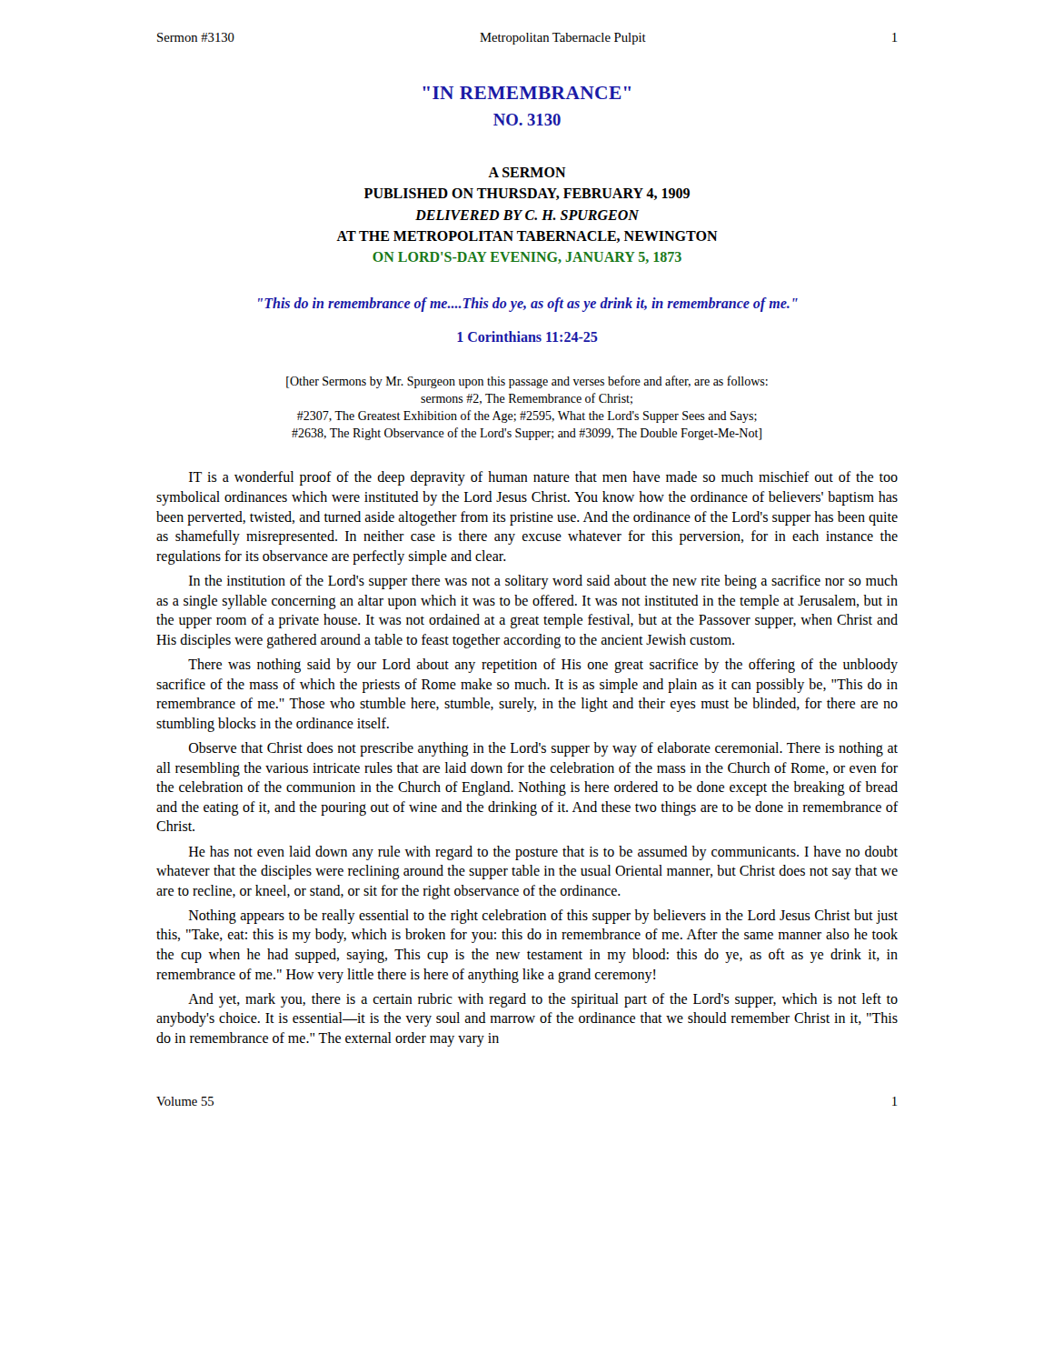Sermon #3130 Metropolitan Tabernacle Pulpit 1
"IN REMEMBRANCE"
NO. 3130
A SERMON
PUBLISHED ON THURSDAY, FEBRUARY 4, 1909
DELIVERED BY C. H. SPURGEON
AT THE METROPOLITAN TABERNACLE, NEWINGTON
ON LORD'S-DAY EVENING, JANUARY 5, 1873
"This do in remembrance of me....This do ye, as oft as ye drink it, in remembrance of me."
1 Corinthians 11:24-25
[Other Sermons by Mr. Spurgeon upon this passage and verses before and after, are as follows:
sermons #2, The Remembrance of Christ;
#2307, The Greatest Exhibition of the Age; #2595, What the Lord's Supper Sees and Says;
#2638, The Right Observance of the Lord's Supper; and #3099, The Double Forget-Me-Not]
IT is a wonderful proof of the deep depravity of human nature that men have made so much mischief out of the too symbolical ordinances which were instituted by the Lord Jesus Christ. You know how the ordinance of believers' baptism has been perverted, twisted, and turned aside altogether from its pristine use. And the ordinance of the Lord's supper has been quite as shamefully misrepresented. In neither case is there any excuse whatever for this perversion, for in each instance the regulations for its observance are perfectly simple and clear.
In the institution of the Lord's supper there was not a solitary word said about the new rite being a sacrifice nor so much as a single syllable concerning an altar upon which it was to be offered. It was not instituted in the temple at Jerusalem, but in the upper room of a private house. It was not ordained at a great temple festival, but at the Passover supper, when Christ and His disciples were gathered around a table to feast together according to the ancient Jewish custom.
There was nothing said by our Lord about any repetition of His one great sacrifice by the offering of the unbloody sacrifice of the mass of which the priests of Rome make so much. It is as simple and plain as it can possibly be, "This do in remembrance of me." Those who stumble here, stumble, surely, in the light and their eyes must be blinded, for there are no stumbling blocks in the ordinance itself.
Observe that Christ does not prescribe anything in the Lord's supper by way of elaborate ceremonial. There is nothing at all resembling the various intricate rules that are laid down for the celebration of the mass in the Church of Rome, or even for the celebration of the communion in the Church of England. Nothing is here ordered to be done except the breaking of bread and the eating of it, and the pouring out of wine and the drinking of it. And these two things are to be done in remembrance of Christ.
He has not even laid down any rule with regard to the posture that is to be assumed by communicants. I have no doubt whatever that the disciples were reclining around the supper table in the usual Oriental manner, but Christ does not say that we are to recline, or kneel, or stand, or sit for the right observance of the ordinance.
Nothing appears to be really essential to the right celebration of this supper by believers in the Lord Jesus Christ but just this, "Take, eat: this is my body, which is broken for you: this do in remembrance of me. After the same manner also he took the cup when he had supped, saying, This cup is the new testament in my blood: this do ye, as oft as ye drink it, in remembrance of me." How very little there is here of anything like a grand ceremony!
And yet, mark you, there is a certain rubric with regard to the spiritual part of the Lord's supper, which is not left to anybody's choice. It is essential—it is the very soul and marrow of the ordinance that we should remember Christ in it, "This do in remembrance of me." The external order may vary in
Volume 55 1